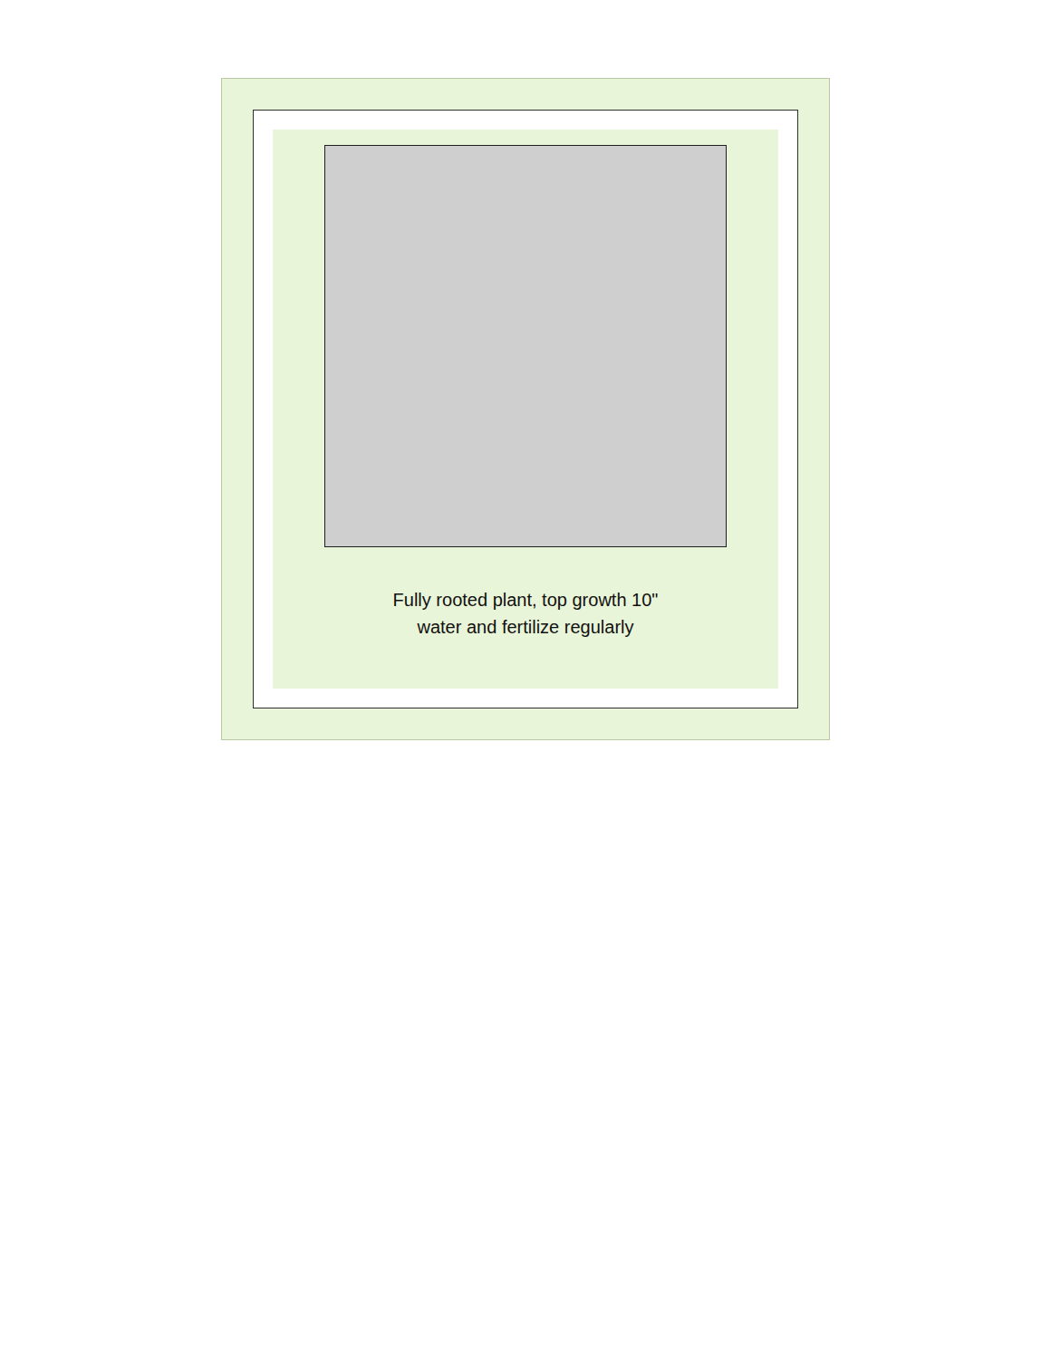Fully rooted plant, top growth 10"
water and fertilize regularly